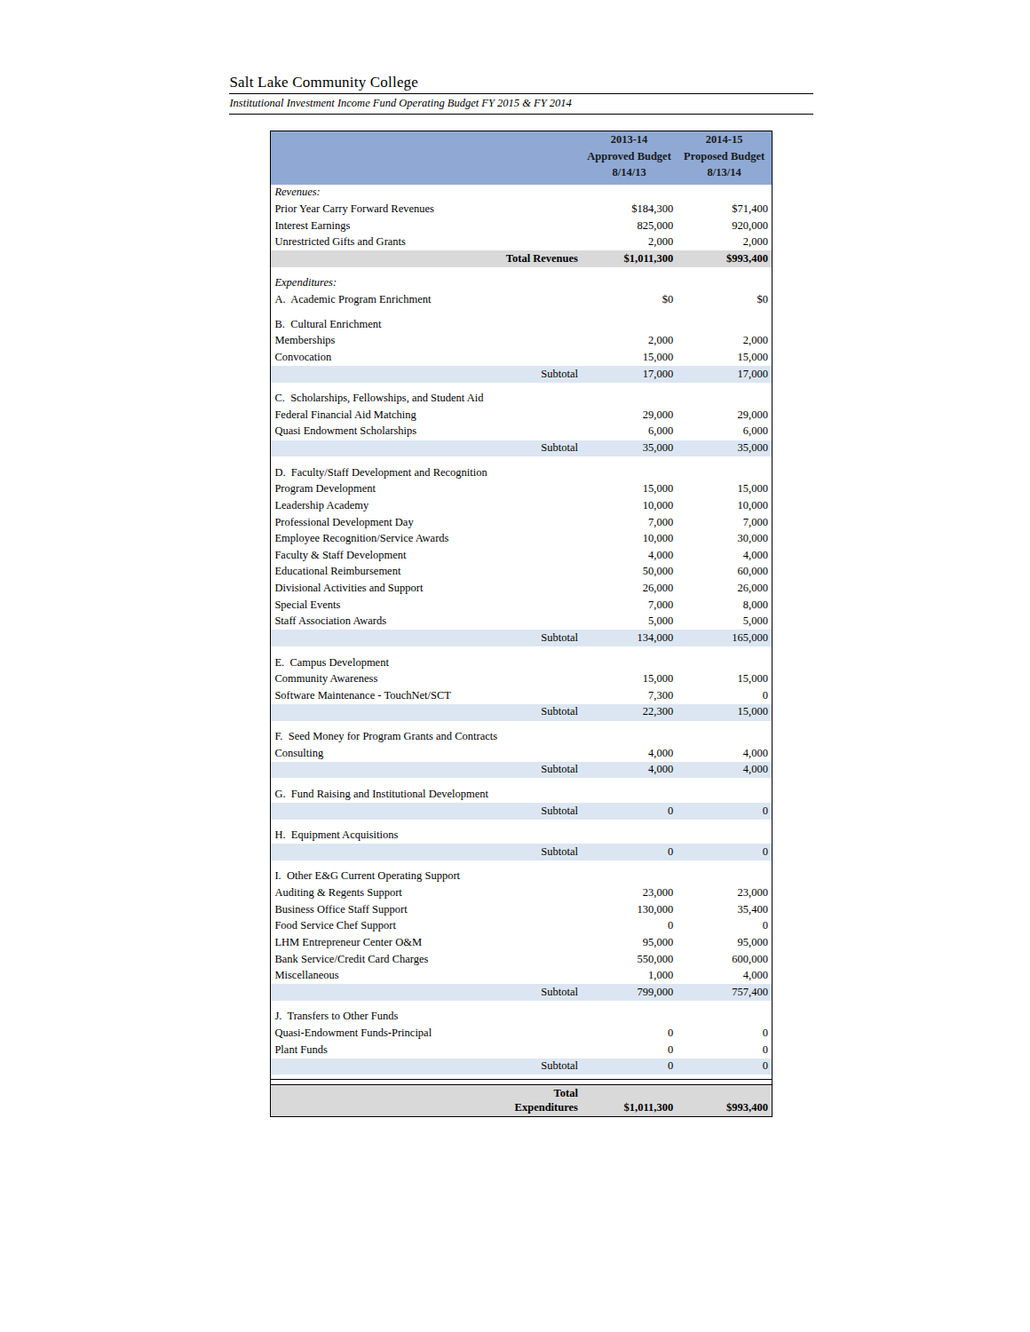Salt Lake Community College
Institutional Investment Income Fund Operating Budget FY 2015 & FY 2014
| | | 2013-14 | 2014-15 |
| --- | --- | --- | --- |
| | | Approved Budget | Proposed Budget |
| | | 8/14/13 | 8/13/14 |
| Revenues: | | | |
| Prior Year Carry Forward Revenues | | $184,300 | $71,400 |
| Interest Earnings | | 825,000 | 920,000 |
| Unrestricted Gifts and Grants | | 2,000 | 2,000 |
| | Total Revenues | $1,011,300 | $993,400 |
| Expenditures: | | | |
| A. Academic Program Enrichment | | $0 | $0 |
| B. Cultural Enrichment | | | |
| Memberships | | 2,000 | 2,000 |
| Convocation | | 15,000 | 15,000 |
| | Subtotal | 17,000 | 17,000 |
| C. Scholarships, Fellowships, and Student Aid | | | |
| Federal Financial Aid Matching | | 29,000 | 29,000 |
| Quasi Endowment Scholarships | | 6,000 | 6,000 |
| | Subtotal | 35,000 | 35,000 |
| D. Faculty/Staff Development and Recognition | | | |
| Program Development | | 15,000 | 15,000 |
| Leadership Academy | | 10,000 | 10,000 |
| Professional Development Day | | 7,000 | 7,000 |
| Employee Recognition/Service Awards | | 10,000 | 30,000 |
| Faculty & Staff Development | | 4,000 | 4,000 |
| Educational Reimbursement | | 50,000 | 60,000 |
| Divisional Activities and Support | | 26,000 | 26,000 |
| Special Events | | 7,000 | 8,000 |
| Staff Association Awards | | 5,000 | 5,000 |
| | Subtotal | 134,000 | 165,000 |
| E. Campus Development | | | |
| Community Awareness | | 15,000 | 15,000 |
| Software Maintenance - TouchNet/SCT | | 7,300 | 0 |
| | Subtotal | 22,300 | 15,000 |
| F. Seed Money for Program Grants and Contracts | | | |
| Consulting | | 4,000 | 4,000 |
| | Subtotal | 4,000 | 4,000 |
| G. Fund Raising and Institutional Development | | | |
| | Subtotal | 0 | 0 |
| H. Equipment Acquisitions | | | |
| | Subtotal | 0 | 0 |
| I. Other E&G Current Operating Support | | | |
| Auditing & Regents Support | | 23,000 | 23,000 |
| Business Office Staff Support | | 130,000 | 35,400 |
| Food Service Chef Support | | 0 | 0 |
| LHM Entrepreneur Center O&M | | 95,000 | 95,000 |
| Bank Service/Credit Card Charges | | 550,000 | 600,000 |
| Miscellaneous | | 1,000 | 4,000 |
| | Subtotal | 799,000 | 757,400 |
| J. Transfers to Other Funds | | | |
| Quasi-Endowment Funds-Principal | | 0 | 0 |
| Plant Funds | | 0 | 0 |
| | Subtotal | 0 | 0 |
| | Total Expenditures | $1,011,300 | $993,400 |